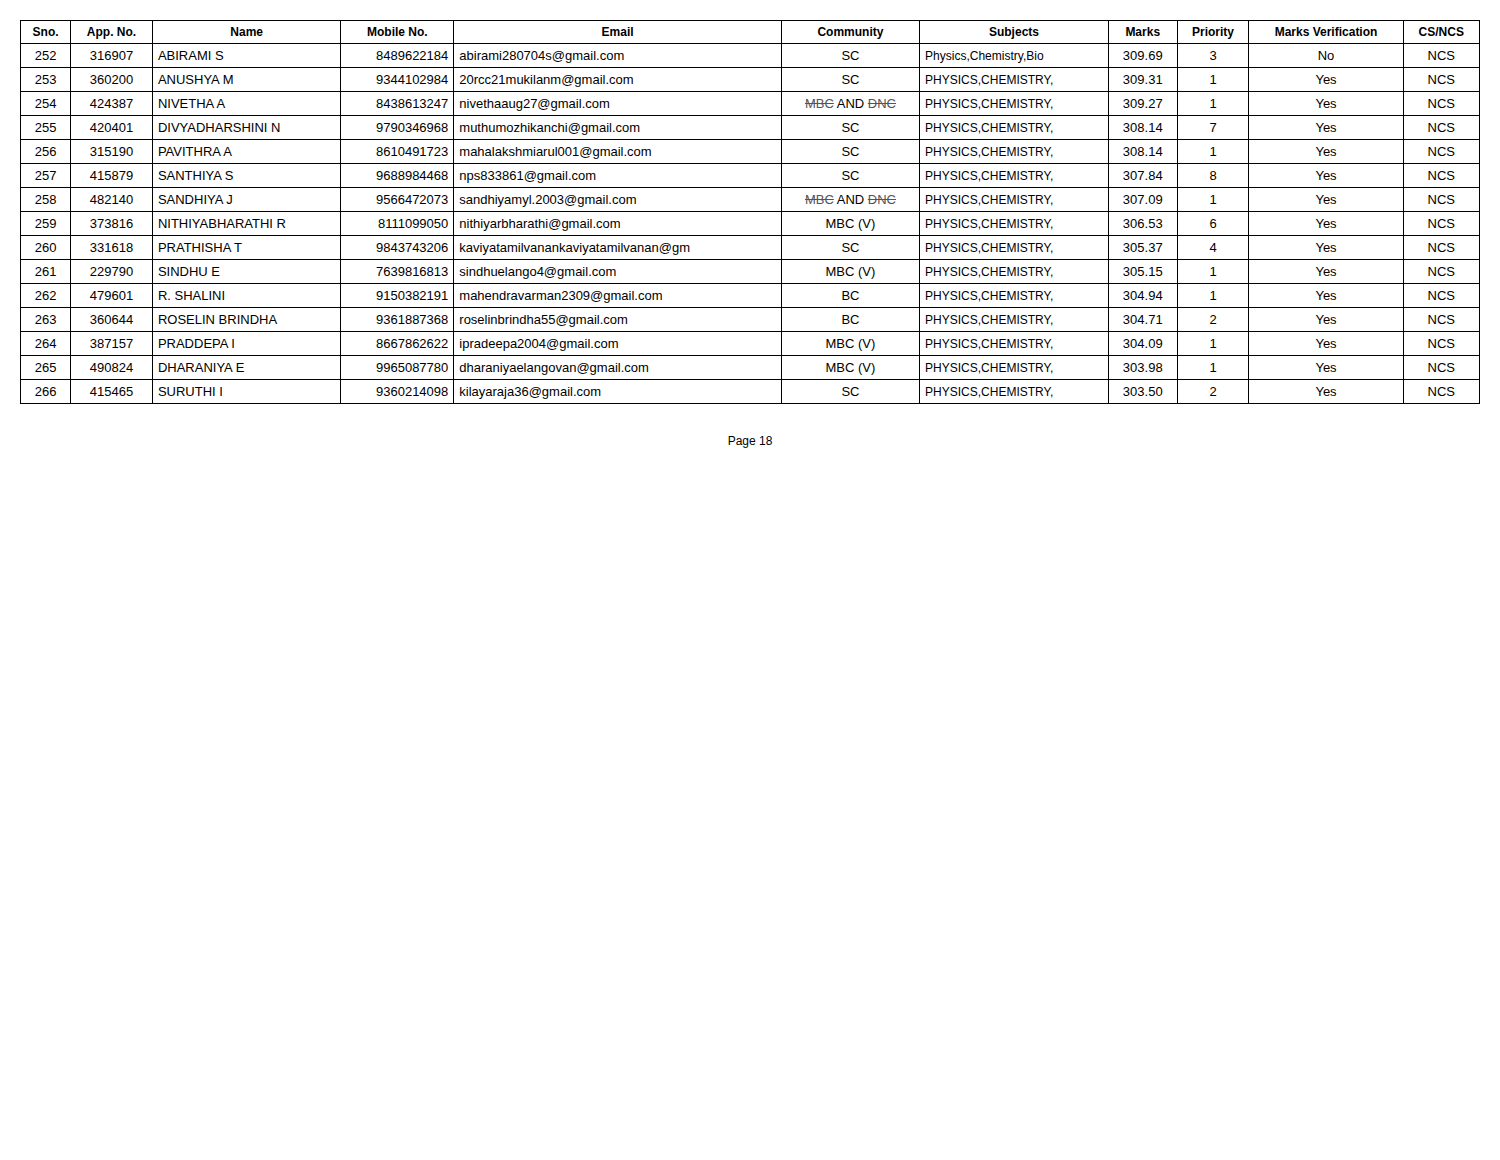| Sno. | App. No. | Name | Mobile No. | Email | Community | Subjects | Marks | Priority | Marks Verification | CS/NCS |
| --- | --- | --- | --- | --- | --- | --- | --- | --- | --- | --- |
| 252 | 316907 | ABIRAMI S | 8489622184 | abirami280704s@gmail.com | SC | Physics,Chemistry,Bio | 309.69 | 3 | No | NCS |
| 253 | 360200 | ANUSHYA M | 9344102984 | 20rcc21mukilanm@gmail.com | SC | PHYSICS,CHEMISTRY, | 309.31 | 1 | Yes | NCS |
| 254 | 424387 | NIVETHA A | 8438613247 | nivethaaug27@gmail.com | MBC AND DNC | PHYSICS,CHEMISTRY, | 309.27 | 1 | Yes | NCS |
| 255 | 420401 | DIVYADHARSHINI N | 9790346968 | muthumozhikanchi@gmail.com | SC | PHYSICS,CHEMISTRY, | 308.14 | 7 | Yes | NCS |
| 256 | 315190 | PAVITHRA A | 8610491723 | mahalakshmiarul001@gmail.com | SC | PHYSICS,CHEMISTRY, | 308.14 | 1 | Yes | NCS |
| 257 | 415879 | SANTHIYA S | 9688984468 | nps833861@gmail.com | SC | PHYSICS,CHEMISTRY, | 307.84 | 8 | Yes | NCS |
| 258 | 482140 | SANDHIYA J | 9566472073 | sandhiyamyl.2003@gmail.com | MBC AND DNC | PHYSICS,CHEMISTRY, | 307.09 | 1 | Yes | NCS |
| 259 | 373816 | NITHIYABHARATHI R | 8111099050 | nithiyarbharathi@gmail.com | MBC (V) | PHYSICS,CHEMISTRY, | 306.53 | 6 | Yes | NCS |
| 260 | 331618 | PRATHISHA T | 9843743206 | kaviyatamilvanankaviyatamilvanan@gm | SC | PHYSICS,CHEMISTRY, | 305.37 | 4 | Yes | NCS |
| 261 | 229790 | SINDHU E | 7639816813 | sindhuelango4@gmail.com | MBC (V) | PHYSICS,CHEMISTRY, | 305.15 | 1 | Yes | NCS |
| 262 | 479601 | R. SHALINI | 9150382191 | mahendravarman2309@gmail.com | BC | PHYSICS,CHEMISTRY, | 304.94 | 1 | Yes | NCS |
| 263 | 360644 | ROSELIN BRINDHA | 9361887368 | roselinbrindha55@gmail.com | BC | PHYSICS,CHEMISTRY, | 304.71 | 2 | Yes | NCS |
| 264 | 387157 | PRADDEPA I | 8667862622 | ipradeepa2004@gmail.com | MBC (V) | PHYSICS,CHEMISTRY, | 304.09 | 1 | Yes | NCS |
| 265 | 490824 | DHARANIYA E | 9965087780 | dharaniyaelangovan@gmail.com | MBC (V) | PHYSICS,CHEMISTRY, | 303.98 | 1 | Yes | NCS |
| 266 | 415465 | SURUTHI I | 9360214098 | kilayaraja36@gmail.com | SC | PHYSICS,CHEMISTRY, | 303.50 | 2 | Yes | NCS |
Page 18